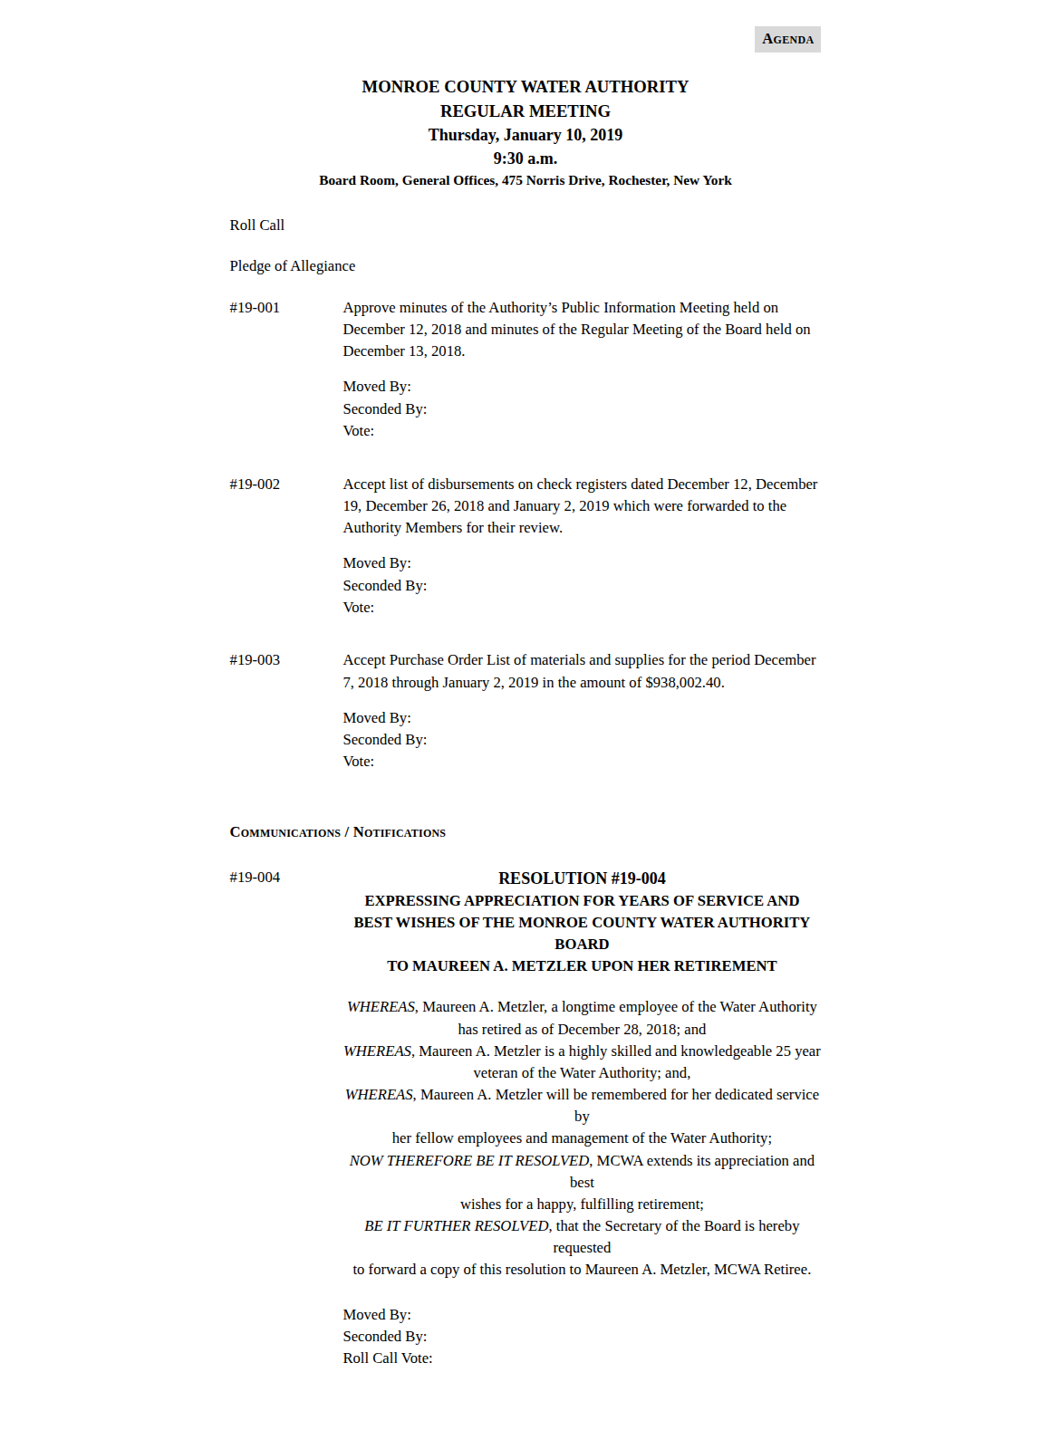Agenda
MONROE COUNTY WATER AUTHORITY
REGULAR MEETING
Thursday, January 10, 2019
9:30 a.m.
Board Room, General Offices, 475 Norris Drive, Rochester, New York
Roll Call
Pledge of Allegiance
#19-001
Approve minutes of the Authority’s Public Information Meeting held on December 12, 2018 and minutes of the Regular Meeting of the Board held on December 13, 2018.
Moved By:
Seconded By:
Vote:
#19-002
Accept list of disbursements on check registers dated December 12, December 19, December 26, 2018 and January 2, 2019 which were forwarded to the Authority Members for their review.
Moved By:
Seconded By:
Vote:
#19-003
Accept Purchase Order List of materials and supplies for the period December 7, 2018 through January 2, 2019 in the amount of $938,002.40.
Moved By:
Seconded By:
Vote:
Communications / Notifications
#19-004
RESOLUTION #19-004
EXPRESSING APPRECIATION FOR YEARS OF SERVICE AND
BEST WISHES OF THE MONROE COUNTY WATER AUTHORITY BOARD
TO MAUREEN A. METZLER UPON HER RETIREMENT
WHEREAS, Maureen A. Metzler, a longtime employee of the Water Authority
has retired as of December 28, 2018; and
WHEREAS, Maureen A. Metzler is a highly skilled and knowledgeable 25 year
veteran of the Water Authority; and,
WHEREAS, Maureen A. Metzler will be remembered for her dedicated service by
her fellow employees and management of the Water Authority;
NOW THEREFORE BE IT RESOLVED, MCWA extends its appreciation and best
wishes for a happy, fulfilling retirement;
BE IT FURTHER RESOLVED, that the Secretary of the Board is hereby requested
to forward a copy of this resolution to Maureen A. Metzler, MCWA Retiree.
Moved By:
Seconded By:
Roll Call Vote: